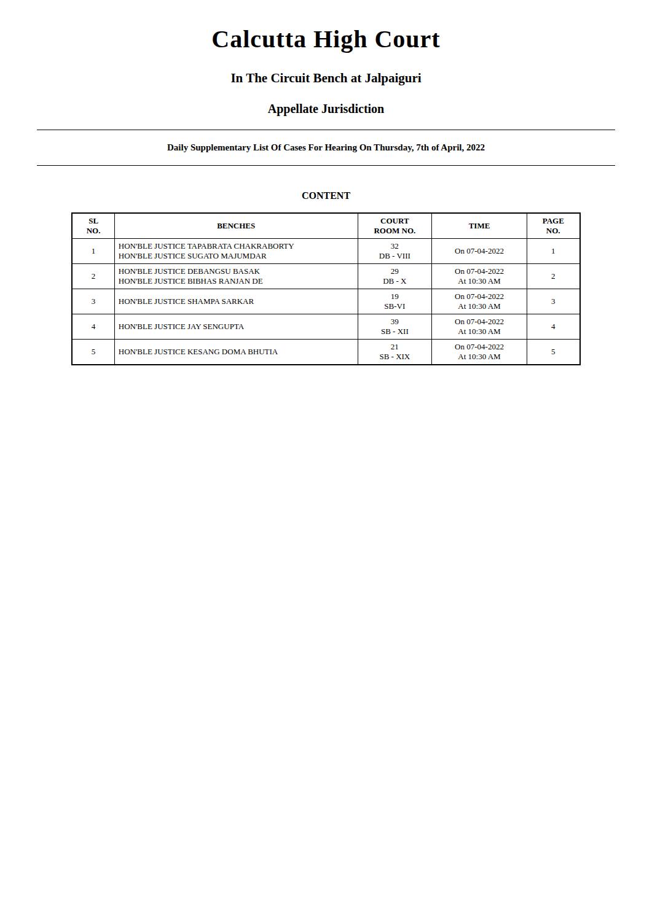Calcutta High Court
In The Circuit Bench at Jalpaiguri
Appellate Jurisdiction
Daily Supplementary List Of Cases For Hearing On Thursday, 7th of April, 2022
CONTENT
| SL NO. | BENCHES | COURT ROOM NO. | TIME | PAGE NO. |
| --- | --- | --- | --- | --- |
| 1 | HON'BLE JUSTICE TAPABRATA CHAKRABORTY HON'BLE JUSTICE SUGATO MAJUMDAR | 32 DB - VIII | On 07-04-2022 | 1 |
| 2 | HON'BLE JUSTICE DEBANGSU BASAK HON'BLE JUSTICE BIBHAS RANJAN DE | 29 DB - X | On 07-04-2022 At 10:30 AM | 2 |
| 3 | HON'BLE JUSTICE SHAMPA SARKAR | 19 SB-VI | On 07-04-2022 At 10:30 AM | 3 |
| 4 | HON'BLE JUSTICE JAY SENGUPTA | 39 SB - XII | On 07-04-2022 At 10:30 AM | 4 |
| 5 | HON'BLE JUSTICE KESANG DOMA BHUTIA | 21 SB - XIX | On 07-04-2022 At 10:30 AM | 5 |